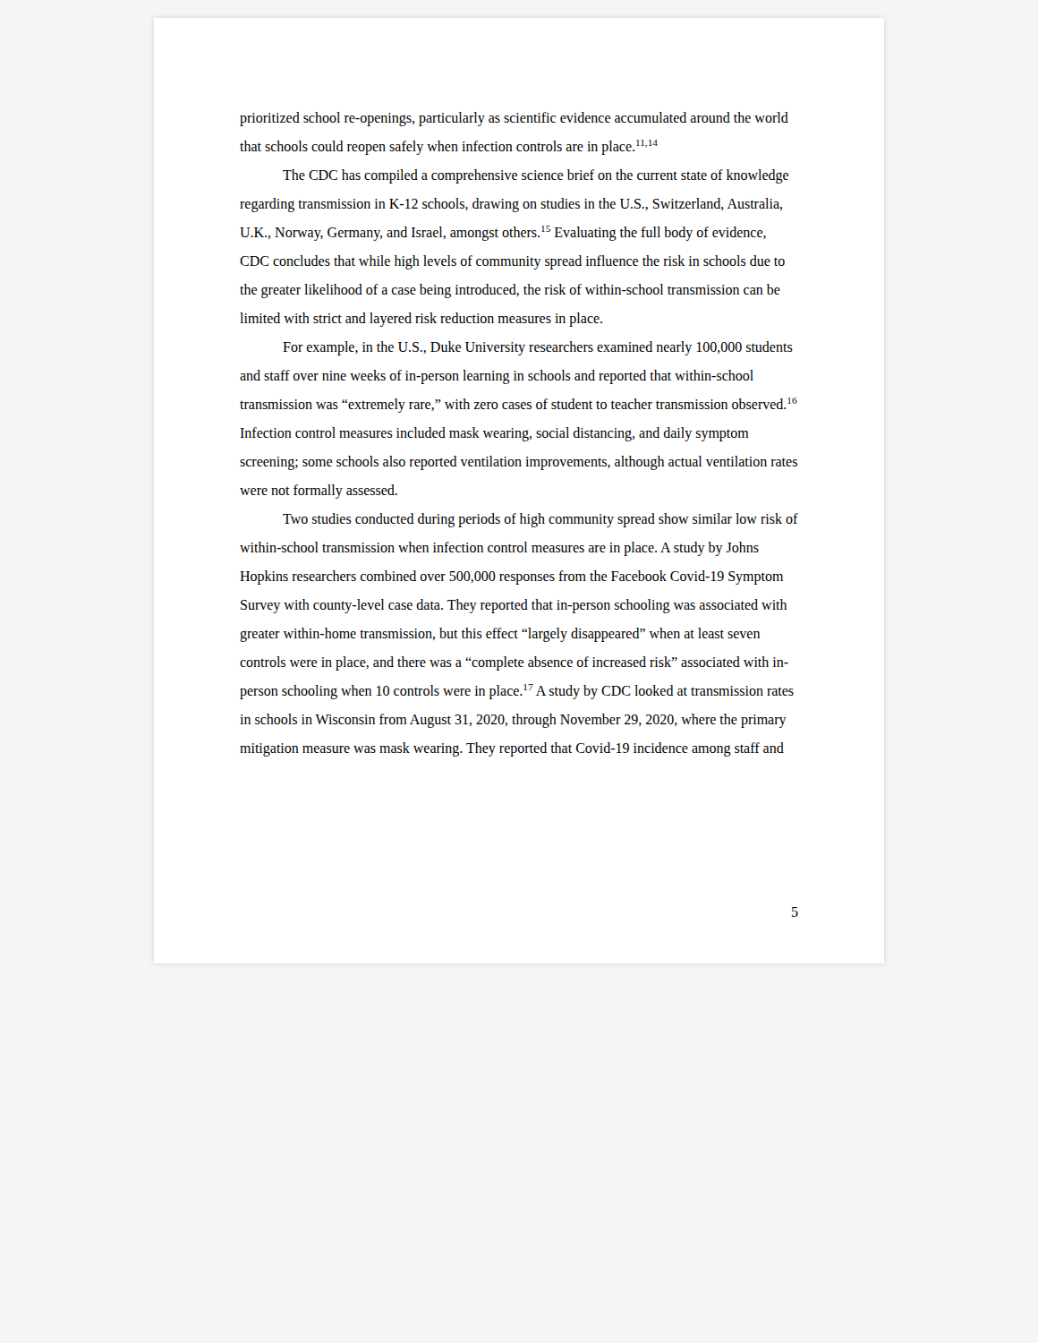prioritized school re-openings, particularly as scientific evidence accumulated around the world that schools could reopen safely when infection controls are in place.11,14
The CDC has compiled a comprehensive science brief on the current state of knowledge regarding transmission in K-12 schools, drawing on studies in the U.S., Switzerland, Australia, U.K., Norway, Germany, and Israel, amongst others.15 Evaluating the full body of evidence, CDC concludes that while high levels of community spread influence the risk in schools due to the greater likelihood of a case being introduced, the risk of within-school transmission can be limited with strict and layered risk reduction measures in place.
For example, in the U.S., Duke University researchers examined nearly 100,000 students and staff over nine weeks of in-person learning in schools and reported that within-school transmission was “extremely rare,” with zero cases of student to teacher transmission observed.16 Infection control measures included mask wearing, social distancing, and daily symptom screening; some schools also reported ventilation improvements, although actual ventilation rates were not formally assessed.
Two studies conducted during periods of high community spread show similar low risk of within-school transmission when infection control measures are in place. A study by Johns Hopkins researchers combined over 500,000 responses from the Facebook Covid-19 Symptom Survey with county-level case data. They reported that in-person schooling was associated with greater within-home transmission, but this effect “largely disappeared” when at least seven controls were in place, and there was a “complete absence of increased risk” associated with in-person schooling when 10 controls were in place.17 A study by CDC looked at transmission rates in schools in Wisconsin from August 31, 2020, through November 29, 2020, where the primary mitigation measure was mask wearing. They reported that Covid-19 incidence among staff and
5